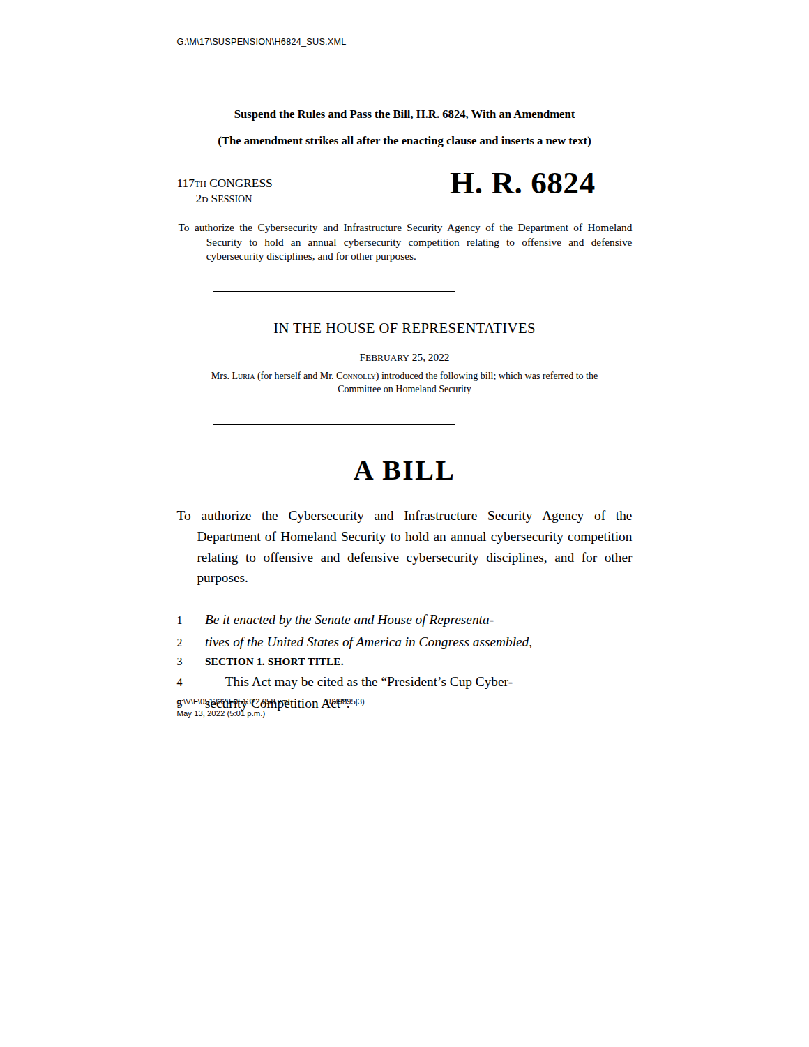G:\M\17\SUSPENSION\H6824_SUS.XML
Suspend the Rules and Pass the Bill, H.R. 6824, With an Amendment (The amendment strikes all after the enacting clause and inserts a new text)
117TH CONGRESS2D SESSION
H. R. 6824
To authorize the Cybersecurity and Infrastructure Security Agency of the Department of Homeland Security to hold an annual cybersecurity competition relating to offensive and defensive cybersecurity disciplines, and for other purposes.
IN THE HOUSE OF REPRESENTATIVES
FEBRUARY 25, 2022
Mrs. Luria (for herself and Mr. Connolly) introduced the following bill; which was referred to the Committee on Homeland Security
A BILL
To authorize the Cybersecurity and Infrastructure Security Agency of the Department of Homeland Security to hold an annual cybersecurity competition relating to offensive and defensive cybersecurity disciplines, and for other purposes.
1 Be it enacted by the Senate and House of Representa-
2 tives of the United States of America in Congress assembled,
3 SECTION 1. SHORT TITLE.
4 This Act may be cited as the “President’s Cup Cyber-
5 security Competition Act”.
g:\V\F\051322\F051322.058.xml(839895|3)
May 13, 2022 (5:01 p.m.)